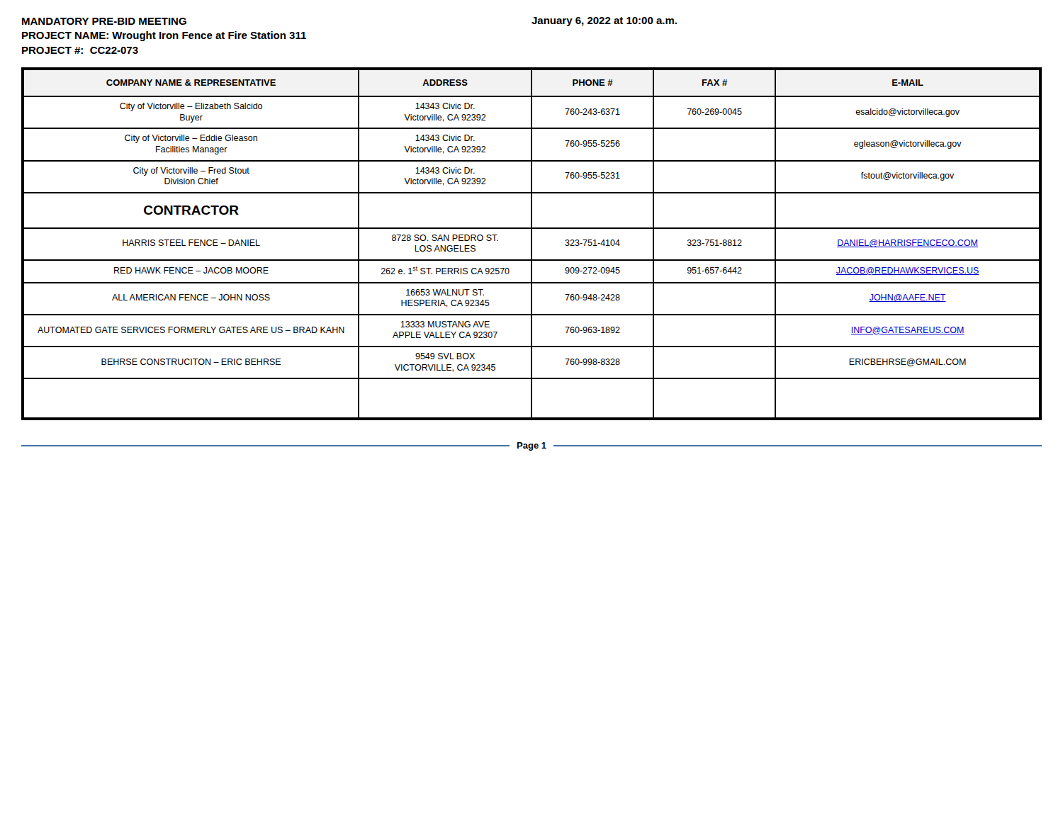MANDATORY PRE-BID MEETING
PROJECT NAME: Wrought Iron Fence at Fire Station 311
PROJECT #: CC22-073
January 6, 2022 at 10:00 a.m.
| COMPANY NAME & REPRESENTATIVE | ADDRESS | PHONE # | FAX # | E-MAIL |
| --- | --- | --- | --- | --- |
| City of Victorville – Elizabeth Salcido Buyer | 14343 Civic Dr. Victorville, CA 92392 | 760-243-6371 | 760-269-0045 | esalcido@victorvilleca.gov |
| City of Victorville – Eddie Gleason Facilities Manager | 14343 Civic Dr. Victorville, CA 92392 | 760-955-5256 | | egleason@victorvilleca.gov |
| City of Victorville – Fred Stout Division Chief | 14343 Civic Dr. Victorville, CA 92392 | 760-955-5231 | | fstout@victorvilleca.gov |
| CONTRACTOR | | | | |
| HARRIS STEEL FENCE – DANIEL | 8728 SO. SAN PEDRO ST. LOS ANGELES | 323-751-4104 | 323-751-8812 | DANIEL@HARRISFENCECO.COM |
| RED HAWK FENCE – JACOB MOORE | 262 e. 1 st ST. PERRIS CA 92570 | 909-272-0945 | 951-657-6442 | JACOB@REDHAWKSERVICES.US |
| ALL AMERICAN FENCE – JOHN NOSS | 16653 WALNUT ST. HESPERIA, CA 92345 | 760-948-2428 | | JOHN@AAFE.NET |
| AUTOMATED GATE SERVICES FORMERLY GATES ARE US – BRAD KAHN | 13333 MUSTANG AVE APPLE VALLEY CA 92307 | 760-963-1892 | | INFO@GATESAREUS.COM |
| BEHRSE CONSTRUCITON – ERIC BEHRSE | 9549 SVL BOX VICTORVILLE, CA 92345 | 760-998-8328 | | ERICBEHRSE@GMAIL.COM |
Page 1